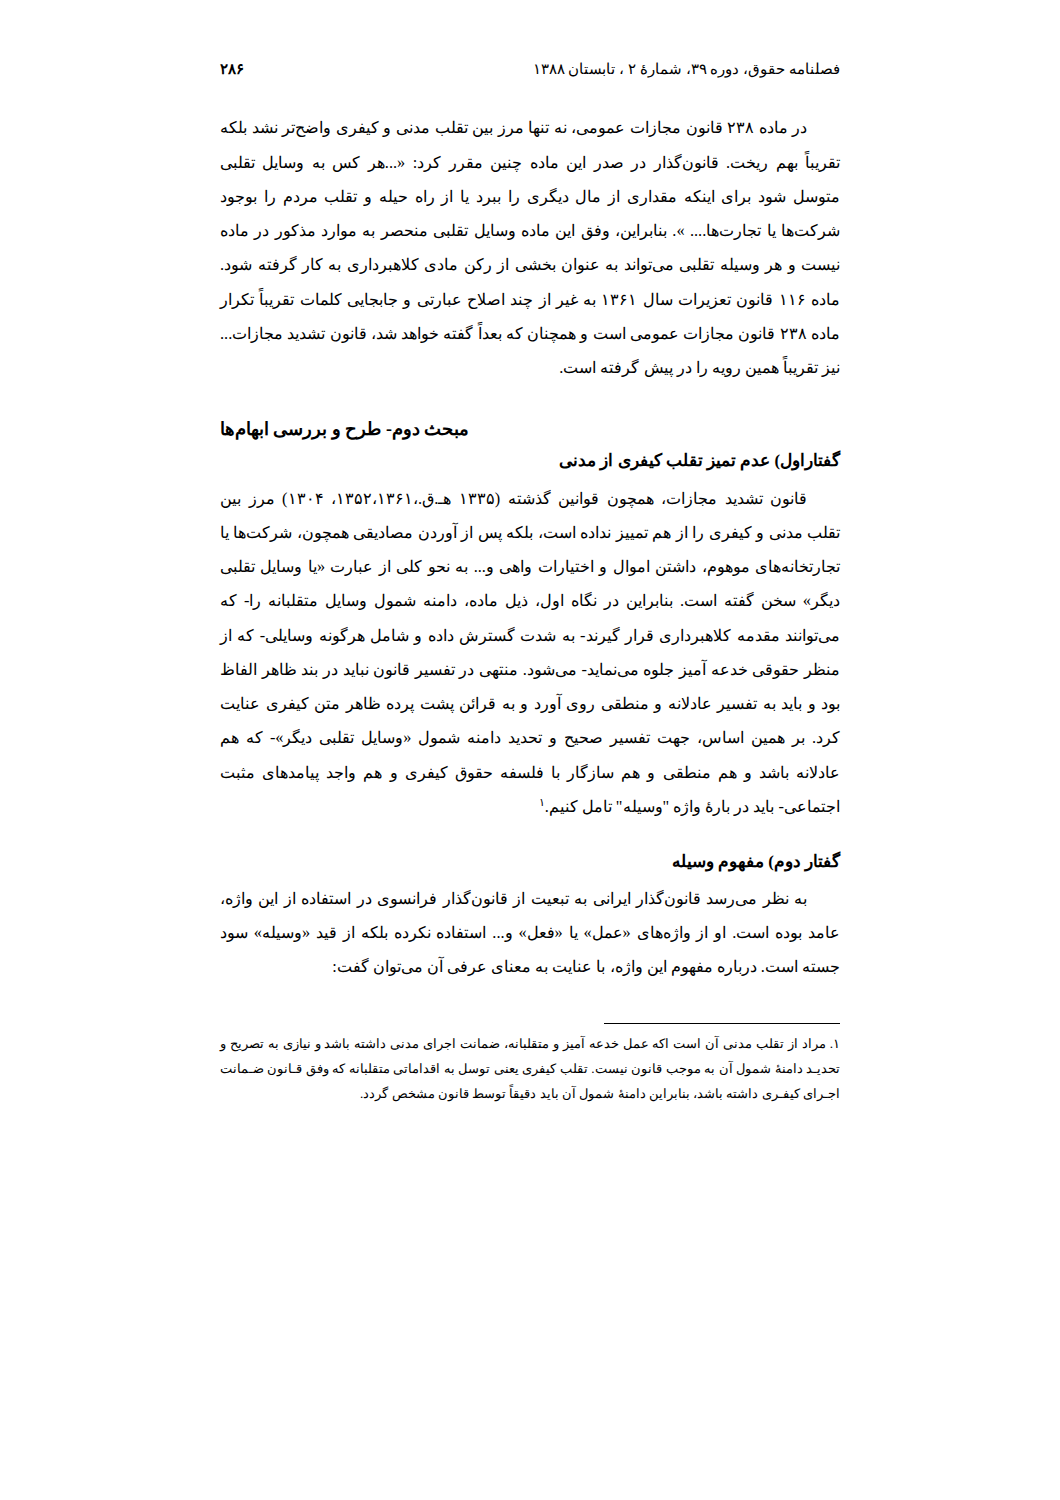فصلنامه حقوق، دوره ۳۹، شمارهٔ ۲ ، تابستان ۱۳۸۸ ۲۸۶
در ماده ۲۳۸ قانون مجازات عمومی، نه تنها مرز بین تقلب مدنی و کیفری واضح‌تر نشد بلکه تقریباً بهم ریخت. قانون‌گذار در صدر این ماده چنین مقرر کرد: «...هر کس به وسایل تقلبی متوسل شود برای اینکه مقداری از مال دیگری را ببرد یا از راه حیله و تقلب مردم را بوجود شرکت‌ها یا تجارت‌ها.... ». بنابراین، وفق این ماده وسایل تقلبی منحصر به موارد مذکور در ماده نیست و هر وسیله تقلبی می‌تواند به عنوان بخشی از رکن مادی کلاهبرداری به کار گرفته شود. ماده ۱۱۶ قانون تعزیرات سال ۱۳۶۱ به غیر از چند اصلاح عبارتی و جابجایی کلمات تقریباً تکرار ماده ۲۳۸ قانون مجازات عمومی است و همچنان که بعداً گفته خواهد شد، قانون تشدید مجازات... نیز تقریباً همین رویه را در پیش گرفته است.
مبحث دوم- طرح و بررسی ابهام‌ها
گفتاراول) عدم تمیز تقلب کیفری از مدنی
قانون تشدید مجازات، همچون قوانین گذشته (۱۳۳۵ هـ.ق.،۱۳۵۲،۱۳۶۱، ۱۳۰۴) مرز بین تقلب مدنی و کیفری را از هم تمییز نداده است، بلکه پس از آوردن مصادیقی همچون، شرکت‌ها یا تجارتخانه‌های موهوم، داشتن اموال و اختیارات واهی و... به نحو کلی از عبارت «یا وسایل تقلبی دیگر» سخن گفته است. بنابراین در نگاه اول، ذیل ماده، دامنه شمول وسایل متقلبانه را- که می‌توانند مقدمه کلاهبرداری قرار گیرند- به شدت گسترش داده و شامل هرگونه وسایلی- که از منظر حقوقی خدعه آمیز جلوه می‌نماید- می‌شود. منتهی در تفسیر قانون نباید در بند ظاهر الفاظ بود و باید به تفسیر عادلانه و منطقی روی آورد و به قرائن پشت پرده ظاهر متن کیفری عنایت کرد. بر همین اساس، جهت تفسیر صحیح و تحدید دامنه شمول «وسایل تقلبی دیگر»- که هم عادلانه باشد و هم منطقی و هم سازگار با فلسفه حقوق کیفری و هم واجد پیامدهای مثبت اجتماعی- باید در بارهٔ واژه "وسیله" تامل کنیم.۱
گفتار دوم) مفهوم وسیله
به نظر می‌رسد قانون‌گذار ایرانی به تبعیت از قانون‌گذار فرانسوی در استفاده از این واژه، عامد بوده است. او از واژه‌های «عمل» یا «فعل» و... استفاده نکرده بلکه از قید «وسیله» سود جسته است. درباره مفهوم این واژه، با عنایت به معنای عرفی آن می‌توان گفت:
۱. مراد از تقلب مدنی آن است اکه عمل خدعه آمیز و متقلبانه، ضمانت اجرای مدنی داشته باشد و نیازی به تصریح و تحدیـد دامنهٔ شمول آن به موجب قانون نیست. تقلب کیفری یعنی توسل به اقداماتی متقلبانه که وفق قـانون ضـمانت اجـرای کیفـری داشته باشد، بنابراین دامنهٔ شمول آن باید دقیقاً توسط قانون مشخص گردد.